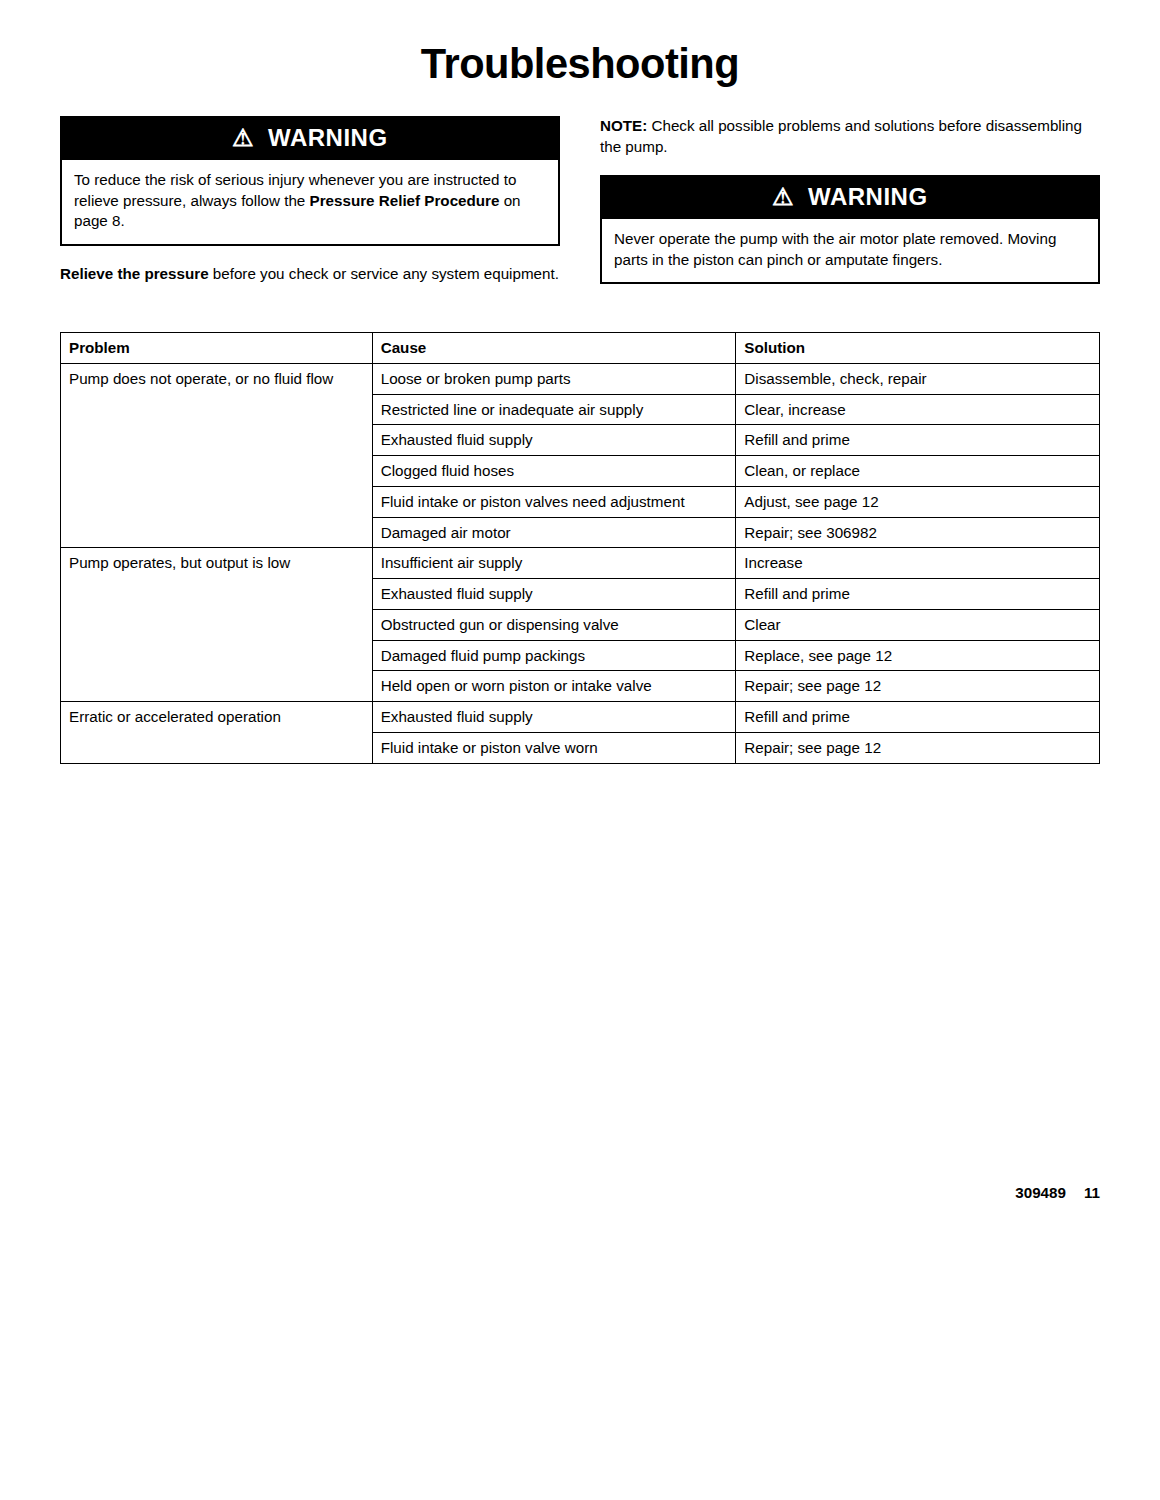Troubleshooting
⚠ WARNING
To reduce the risk of serious injury whenever you are instructed to relieve pressure, always follow the Pressure Relief Procedure on page 8.
Relieve the pressure before you check or service any system equipment.
NOTE: Check all possible problems and solutions before disassembling the pump.
⚠ WARNING
Never operate the pump with the air motor plate removed. Moving parts in the piston can pinch or amputate fingers.
| Problem | Cause | Solution |
| --- | --- | --- |
| Pump does not operate, or no fluid flow | Loose or broken pump parts | Disassemble, check, repair |
| Restricted line or inadequate air supply | Clear, increase |
| Exhausted fluid supply | Refill and prime |
| Clogged fluid hoses | Clean, or replace |
| Fluid intake or piston valves need adjustment | Adjust, see page 12 |
| Damaged air motor | Repair; see 306982 |
| Pump operates, but output is low | Insufficient air supply | Increase |
| Exhausted fluid supply | Refill and prime |
| Obstructed gun or dispensing valve | Clear |
| Damaged fluid pump packings | Replace, see page 12 |
| Held open or worn piston or intake valve | Repair; see page 12 |
| Erratic or accelerated operation | Exhausted fluid supply | Refill and prime |
| Fluid intake or piston valve worn | Repair; see page 12 |
30948911